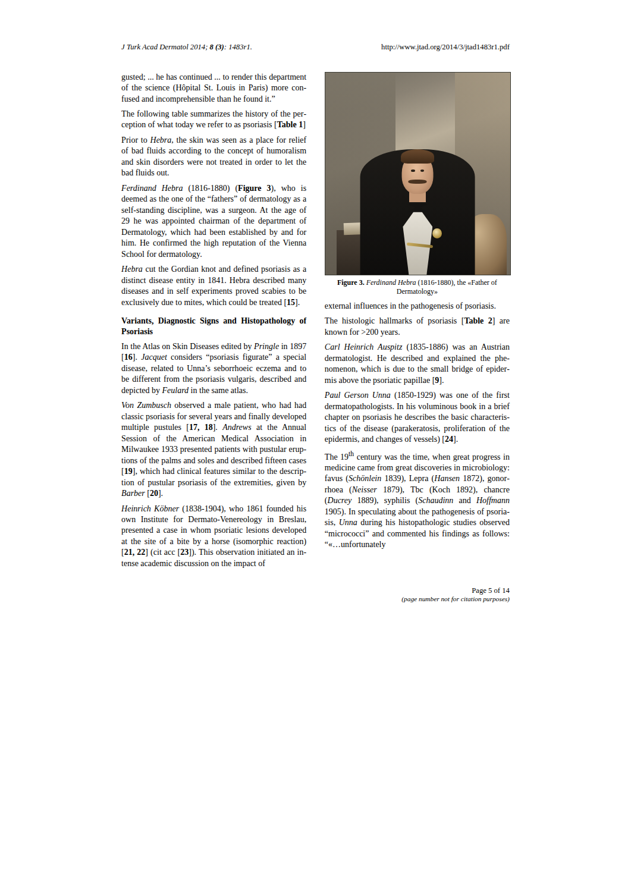J Turk Acad Dermatol 2014; 8 (3): 1483r1.
http://www.jtad.org/2014/3/jtad1483r1.pdf
gusted; ... he has continued ... to render this department of the science (Hôpital St. Louis in Paris) more confused and incomprehensible than he found it.”
The following table summarizes the history of the perception of what today we refer to as psoriasis [Table 1]
Prior to Hebra, the skin was seen as a place for relief of bad fluids according to the concept of humoralism and skin disorders were not treated in order to let the bad fluids out.
Ferdinand Hebra (1816-1880) (Figure 3), who is deemed as the one of the “fathers” of dermatology as a self-standing discipline, was a surgeon. At the age of 29 he was appointed chairman of the department of Dermatology, which had been established by and for him. He confirmed the high reputation of the Vienna School for dermatology.
Hebra cut the Gordian knot and defined psoriasis as a distinct disease entity in 1841. Hebra described many diseases and in self experiments proved scabies to be exclusively due to mites, which could be treated [15].
Variants, Diagnostic Signs and Histopathology of Psoriasis
In the Atlas on Skin Diseases edited by Pringle in 1897 [16]. Jacquet considers “psoriasis figurate” a special disease, related to Unna’s seborrhoeic eczema and to be different from the psoriasis vulgaris, described and depicted by Feulard in the same atlas.
Von Zumbusch observed a male patient, who had had classic psoriasis for several years and finally developed multiple pustules [17, 18]. Andrews at the Annual Session of the American Medical Association in Milwaukee 1933 presented patients with pustular eruptions of the palms and soles and described fifteen cases [19], which had clinical features similar to the description of pustular psoriasis of the extremities, given by Barber [20].
Heinrich Köbner (1838-1904), who 1861 founded his own Institute for Dermato-Venereology in Breslau, presented a case in whom psoriatic lesions developed at the site of a bite by a horse (isomorphic reaction) [21, 22] (cit acc [23]). This observation initiated an intense academic discussion on the impact of
Figure 3. Ferdinand Hebra (1816-1880), the «Father of Dermatology»
external influences in the pathogenesis of psoriasis.
The histologic hallmarks of psoriasis [Table 2] are known for >200 years.
Carl Heinrich Auspitz (1835-1886) was an Austrian dermatologist. He described and explained the phenomenon, which is due to the small bridge of epidermis above the psoriatic papillae [9].
Paul Gerson Unna (1850-1929) was one of the first dermatopathologists. In his voluminous book in a brief chapter on psoriasis he describes the basic characteristics of the disease (parakeratosis, proliferation of the epidermis, and changes of vessels) [24].
The 19th century was the time, when great progress in medicine came from great discoveries in microbiology: favus (Schönlein 1839), Lepra (Hansen 1872), gonorrhoea (Neisser 1879), Tbc (Koch 1892), chancre (Ducrey 1889), syphilis (Schaudinn and Hoffmann 1905). In speculating about the pathogenesis of psoriasis, Unna during his histopathologic studies observed “micrococci” and commented his findings as follows: “«…unfortunately
Page 5 of 14
(page number not for citation purposes)